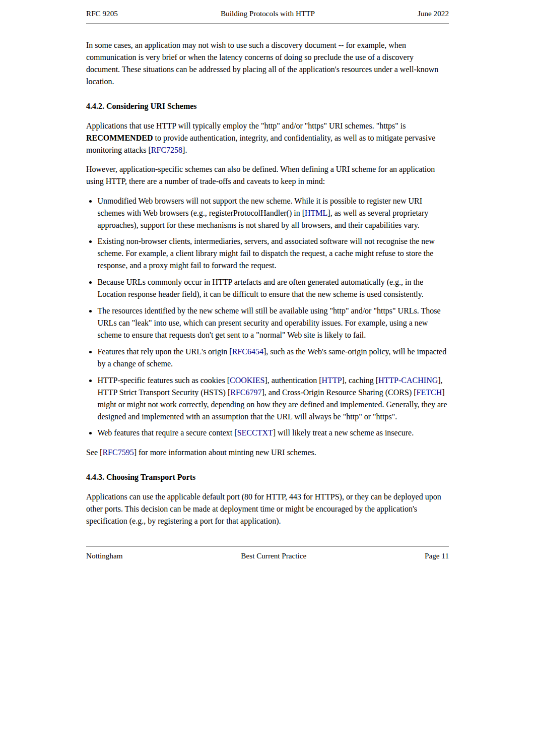RFC 9205 Building Protocols with HTTP June 2022
In some cases, an application may not wish to use such a discovery document -- for example, when communication is very brief or when the latency concerns of doing so preclude the use of a discovery document. These situations can be addressed by placing all of the application's resources under a well-known location.
4.4.2. Considering URI Schemes
Applications that use HTTP will typically employ the "http" and/or "https" URI schemes. "https" is RECOMMENDED to provide authentication, integrity, and confidentiality, as well as to mitigate pervasive monitoring attacks [RFC7258].
However, application-specific schemes can also be defined. When defining a URI scheme for an application using HTTP, there are a number of trade-offs and caveats to keep in mind:
Unmodified Web browsers will not support the new scheme. While it is possible to register new URI schemes with Web browsers (e.g., registerProtocolHandler() in [HTML], as well as several proprietary approaches), support for these mechanisms is not shared by all browsers, and their capabilities vary.
Existing non-browser clients, intermediaries, servers, and associated software will not recognise the new scheme. For example, a client library might fail to dispatch the request, a cache might refuse to store the response, and a proxy might fail to forward the request.
Because URLs commonly occur in HTTP artefacts and are often generated automatically (e.g., in the Location response header field), it can be difficult to ensure that the new scheme is used consistently.
The resources identified by the new scheme will still be available using "http" and/or "https" URLs. Those URLs can "leak" into use, which can present security and operability issues. For example, using a new scheme to ensure that requests don't get sent to a "normal" Web site is likely to fail.
Features that rely upon the URL's origin [RFC6454], such as the Web's same-origin policy, will be impacted by a change of scheme.
HTTP-specific features such as cookies [COOKIES], authentication [HTTP], caching [HTTP-CACHING], HTTP Strict Transport Security (HSTS) [RFC6797], and Cross-Origin Resource Sharing (CORS) [FETCH] might or might not work correctly, depending on how they are defined and implemented. Generally, they are designed and implemented with an assumption that the URL will always be "http" or "https".
Web features that require a secure context [SECCTXT] will likely treat a new scheme as insecure.
See [RFC7595] for more information about minting new URI schemes.
4.4.3. Choosing Transport Ports
Applications can use the applicable default port (80 for HTTP, 443 for HTTPS), or they can be deployed upon other ports. This decision can be made at deployment time or might be encouraged by the application's specification (e.g., by registering a port for that application).
Nottingham Best Current Practice Page 11